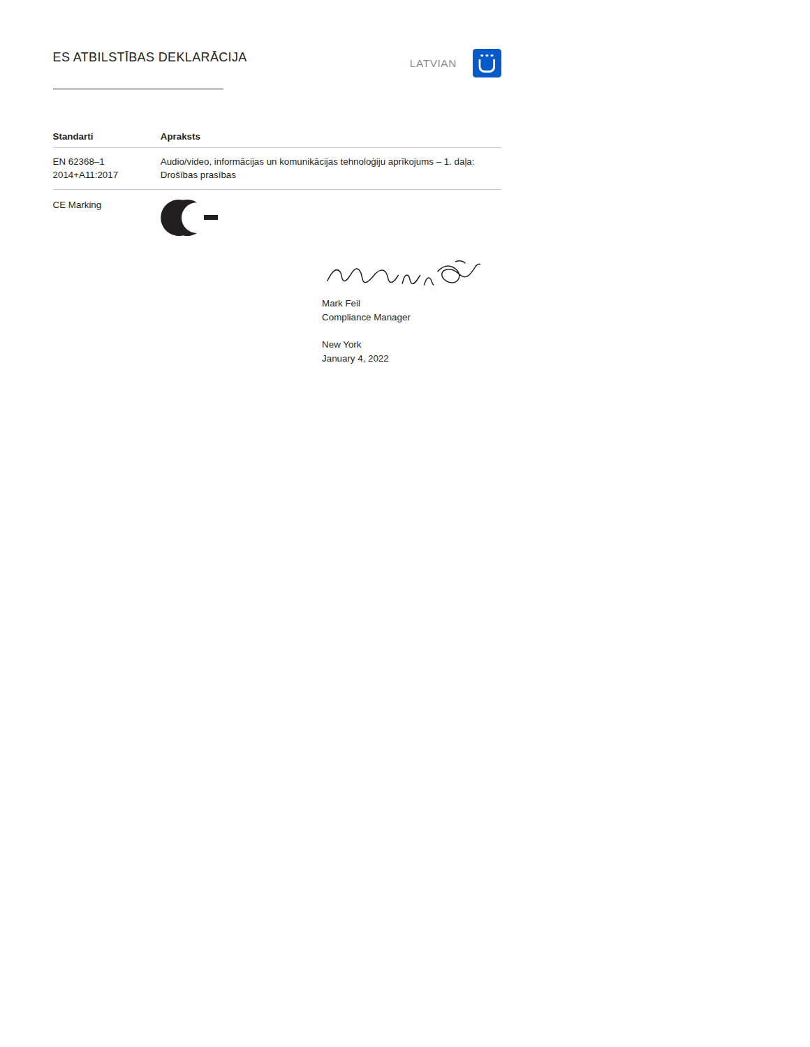ES ATBILSTĪBAS DEKLARĀCIJA
LATVIAN
| Standarti | Apraksts |
| --- | --- |
| EN 62368–1 2014+A11:2017 | Audio/video, informācijas un komunikācijas tehnoloģiju aprīkojums – 1. daļa: Drošības prasības |
| CE Marking | |
Mark Feil
Compliance Manager
New York
January 4, 2022